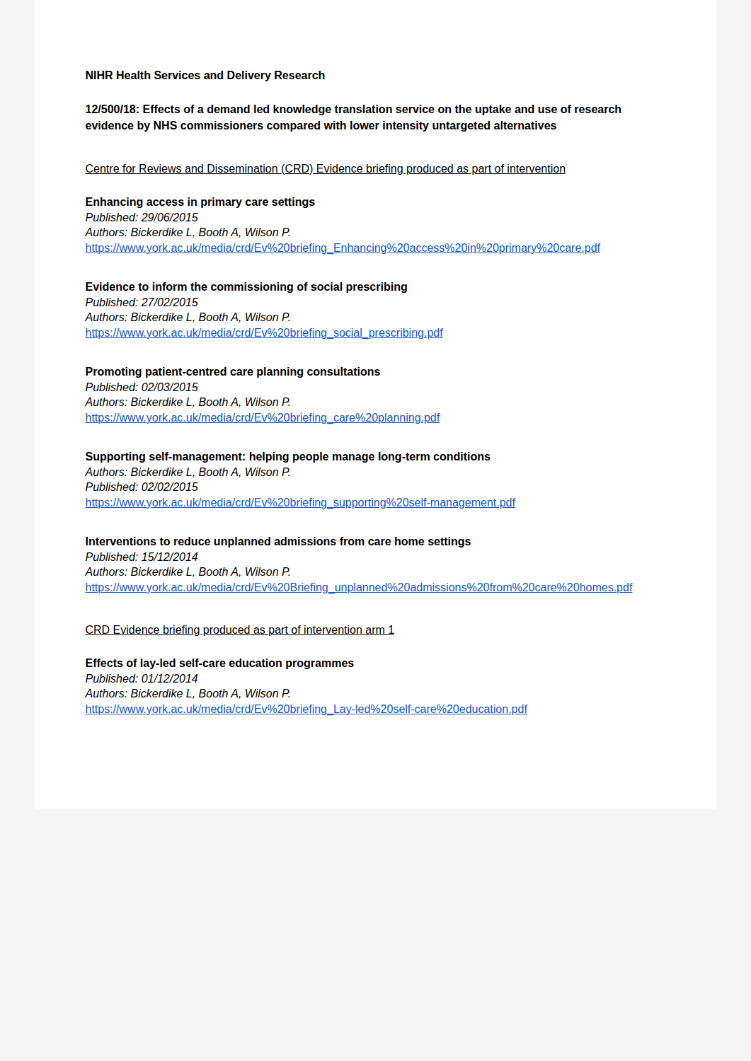NIHR Health Services and Delivery Research
12/500/18: Effects of a demand led knowledge translation service on the uptake and use of research evidence by NHS commissioners compared with lower intensity untargeted alternatives
Centre for Reviews and Dissemination (CRD) Evidence briefing produced as part of intervention
Enhancing access in primary care settings
Published: 29/06/2015
Authors: Bickerdike L, Booth A, Wilson P.
https://www.york.ac.uk/media/crd/Ev%20briefing_Enhancing%20access%20in%20primary%20care.pdf
Evidence to inform the commissioning of social prescribing
Published: 27/02/2015
Authors: Bickerdike L, Booth A, Wilson P.
https://www.york.ac.uk/media/crd/Ev%20briefing_social_prescribing.pdf
Promoting patient-centred care planning consultations
Published: 02/03/2015
Authors: Bickerdike L, Booth A, Wilson P.
https://www.york.ac.uk/media/crd/Ev%20briefing_care%20planning.pdf
Supporting self-management: helping people manage long-term conditions
Authors: Bickerdike L, Booth A, Wilson P.
Published: 02/02/2015
https://www.york.ac.uk/media/crd/Ev%20briefing_supporting%20self-management.pdf
Interventions to reduce unplanned admissions from care home settings
Published: 15/12/2014
Authors: Bickerdike L, Booth A, Wilson P.
https://www.york.ac.uk/media/crd/Ev%20Briefing_unplanned%20admissions%20from%20care%20homes.pdf
CRD Evidence briefing produced as part of intervention arm 1
Effects of lay-led self-care education programmes
Published: 01/12/2014
Authors: Bickerdike L, Booth A, Wilson P.
https://www.york.ac.uk/media/crd/Ev%20briefing_Lay-led%20self-care%20education.pdf